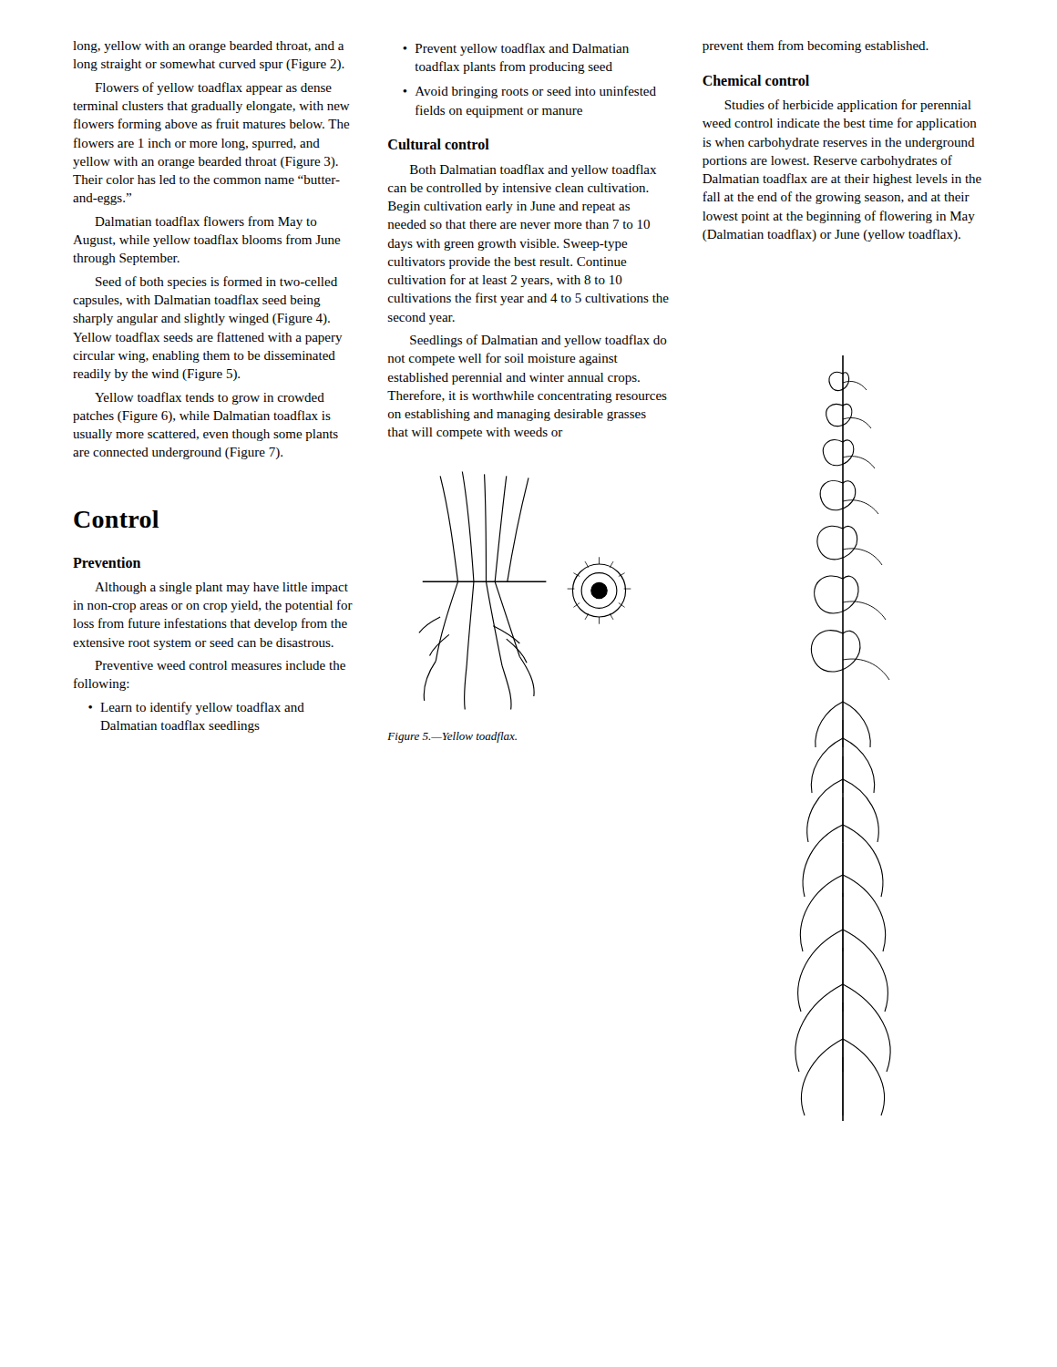long, yellow with an orange bearded throat, and a long straight or somewhat curved spur (Figure 2).
Flowers of yellow toadflax appear as dense terminal clusters that gradually elongate, with new flowers forming above as fruit matures below. The flowers are 1 inch or more long, spurred, and yellow with an orange bearded throat (Figure 3). Their color has led to the common name “butter-and-eggs.”
Dalmatian toadflax flowers from May to August, while yellow toadflax blooms from June through September.
Seed of both species is formed in two-celled capsules, with Dalmatian toadflax seed being sharply angular and slightly winged (Figure 4). Yellow toadflax seeds are flattened with a papery circular wing, enabling them to be disseminated readily by the wind (Figure 5).
Yellow toadflax tends to grow in crowded patches (Figure 6), while Dalmatian toadflax is usually more scattered, even though some plants are connected underground (Figure 7).
Control
Prevention
Although a single plant may have little impact in non-crop areas or on crop yield, the potential for loss from future infestations that develop from the extensive root system or seed can be disastrous.
Preventive weed control measures include the following:
Learn to identify yellow toadflax and Dalmatian toadflax seedlings
Prevent yellow toadflax and Dalmatian toadflax plants from producing seed
Avoid bringing roots or seed into uninfested fields on equipment or manure
Cultural control
Both Dalmatian toadflax and yellow toadflax can be controlled by intensive clean cultivation. Begin cultivation early in June and repeat as needed so that there are never more than 7 to 10 days with green growth visible. Sweep-type cultivators provide the best result. Continue cultivation for at least 2 years, with 8 to 10 cultivations the first year and 4 to 5 cultivations the second year.
Seedlings of Dalmatian and yellow toadflax do not compete well for soil moisture against established perennial and winter annual crops. Therefore, it is worthwhile concentrating resources on establishing and managing desirable grasses that will compete with weeds or
Figure 5.—Yellow toadflax.
prevent them from becoming established.
Chemical control
Studies of herbicide application for perennial weed control indicate the best time for application is when carbohydrate reserves in the underground portions are lowest. Reserve carbohydrates of Dalmatian toadflax are at their highest levels in the fall at the end of the growing season, and at their lowest point at the beginning of flowering in May (Dalmatian toadflax) or June (yellow toadflax).